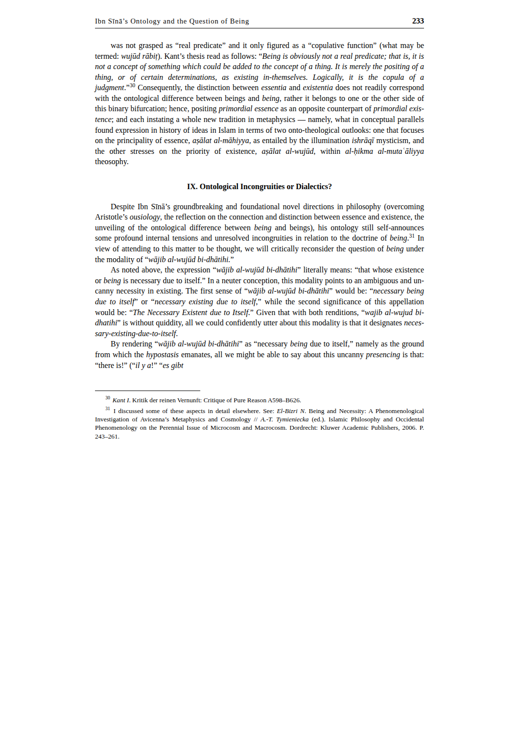Ibn Sīnā’s Ontology and the Question of Being 233
was not grasped as “real predicate” and it only figured as a “copulative function” (what may be termed: wujūd rābiṭ). Kant’s thesis read as follows: “Being is obviously not a real predicate; that is, it is not a concept of something which could be added to the concept of a thing. It is merely the positing of a thing, or of certain determinations, as existing in-themselves. Logically, it is the copula of a judgment.”30 Consequently, the distinction between essentia and existentia does not readily correspond with the ontological difference between beings and being, rather it belongs to one or the other side of this binary bifurcation; hence, positing primordial essence as an opposite counterpart of primordial existence; and each instating a whole new tradition in metaphysics — namely, what in conceptual parallels found expression in history of ideas in Islam in terms of two onto-theological outlooks: one that focuses on the principality of essence, aṣālat al-māhiyya, as entailed by the illumination ishrāqī mysticism, and the other stresses on the priority of existence, aṣālat al-wujūd, within al-ḥikma al-mutaʿāliyya theosophy.
IX. Ontological Incongruities or Dialectics?
Despite Ibn Sīnā’s groundbreaking and foundational novel directions in philosophy (overcoming Aristotle’s ousiology, the reflection on the connection and distinction between essence and existence, the unveiling of the ontological difference between being and beings), his ontology still self-announces some profound internal tensions and unresolved incongruities in relation to the doctrine of being.31 In view of attending to this matter to be thought, we will critically reconsider the question of being under the modality of “wājib al-wujūd bi-dhātihi.”
As noted above, the expression “wājib al-wujūd bi-dhātihi” literally means: “that whose existence or being is necessary due to itself.” In a neuter conception, this modality points to an ambiguous and uncanny necessity in existing. The first sense of “wājib al-wujūd bi-dhātihi” would be: “necessary being due to itself” or “necessary existing due to itself,” while the second significance of this appellation would be: “The Necessary Existent due to Itself.” Given that with both renditions, “wajib al-wujud bi-dhatihi” is without quiddity, all we could confidently utter about this modality is that it designates necessary-existing-due-to-itself.
By rendering “wājib al-wujūd bi-dhātihi” as “necessary being due to itself,” namely as the ground from which the hypostasis emanates, all we might be able to say about this uncanny presencing is that: “there is!” (“il y a!” “es gibt
30 Kant I. Kritik der reinen Vernunft: Critique of Pure Reason A598–B626.
31 I discussed some of these aspects in detail elsewhere. See: El-Bizri N. Being and Necessity: A Phenomenological Investigation of Avicenna’s Metaphysics and Cosmology // A.-T. Tymieniecka (ed.). Islamic Philosophy and Occidental Phenomenology on the Perennial Issue of Microcosm and Macrocosm. Dordrecht: Kluwer Academic Publishers, 2006. P. 243–261.